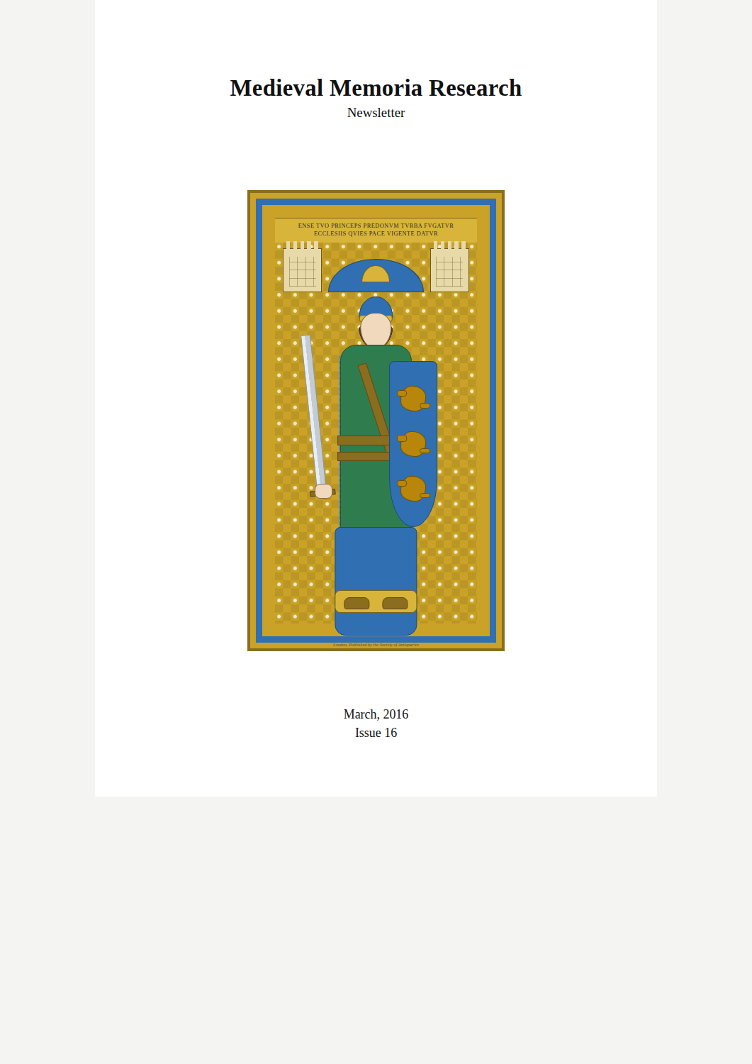Medieval Memoria Research
Newsletter
ENSE TVO PRINCEPS PREDONVM TVRBA FVGATVR ECCLESIIS QVIES PACE VIGENTE DATVR
London, Published by the Society of Antiquaries
March, 2016
Issue 16